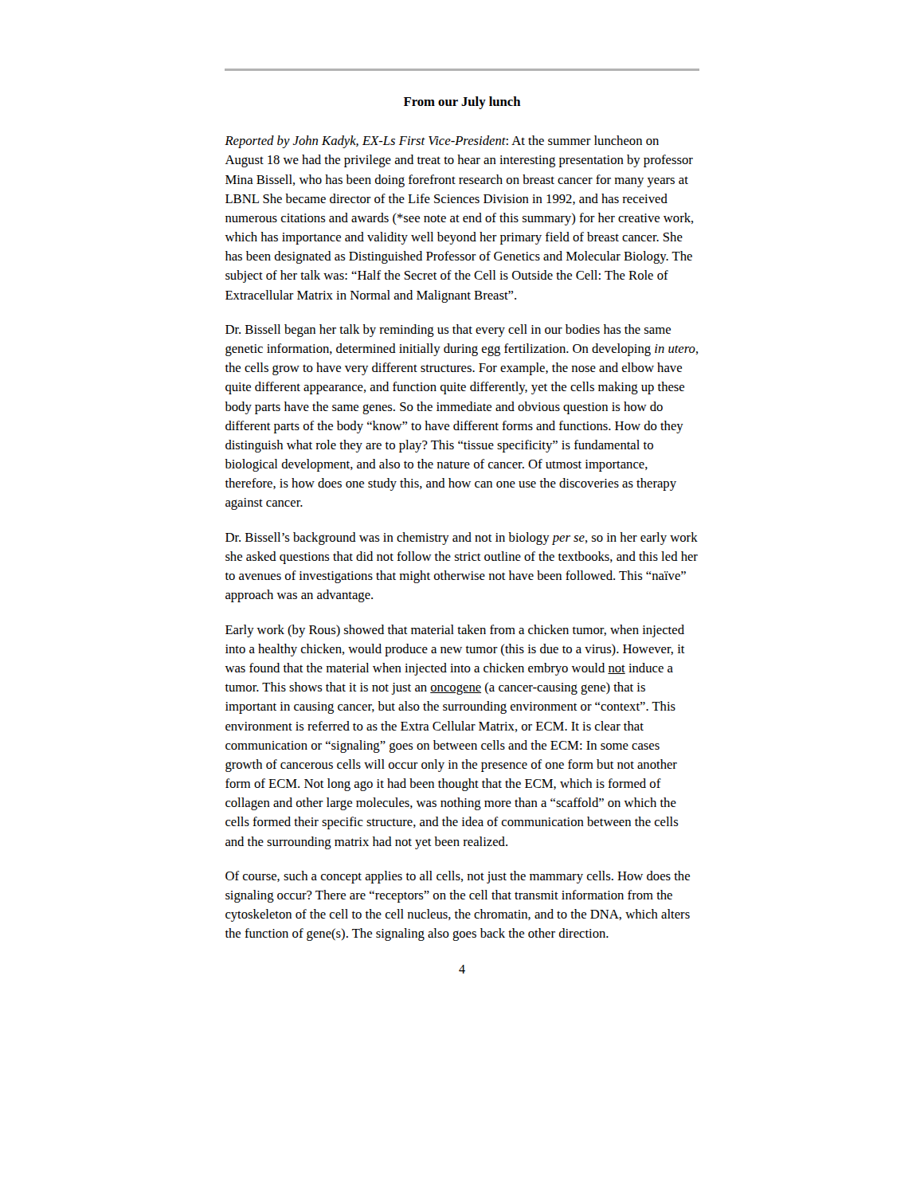From our July lunch
Reported by John Kadyk, EX-Ls First Vice-President: At the summer luncheon on August 18 we had the privilege and treat to hear an interesting presentation by professor Mina Bissell, who has been doing forefront research on breast cancer for many years at LBNL She became director of the Life Sciences Division in 1992, and has received numerous citations and awards (*see note at end of this summary) for her creative work, which has importance and validity well beyond her primary field of breast cancer. She has been designated as Distinguished Professor of Genetics and Molecular Biology. The subject of her talk was: “Half the Secret of the Cell is Outside the Cell: The Role of Extracellular Matrix in Normal and Malignant Breast”.
Dr. Bissell began her talk by reminding us that every cell in our bodies has the same genetic information, determined initially during egg fertilization. On developing in utero, the cells grow to have very different structures. For example, the nose and elbow have quite different appearance, and function quite differently, yet the cells making up these body parts have the same genes. So the immediate and obvious question is how do different parts of the body “know” to have different forms and functions. How do they distinguish what role they are to play? This “tissue specificity” is fundamental to biological development, and also to the nature of cancer. Of utmost importance, therefore, is how does one study this, and how can one use the discoveries as therapy against cancer.
Dr. Bissell’s background was in chemistry and not in biology per se, so in her early work she asked questions that did not follow the strict outline of the textbooks, and this led her to avenues of investigations that might otherwise not have been followed. This “naïve” approach was an advantage.
Early work (by Rous) showed that material taken from a chicken tumor, when injected into a healthy chicken, would produce a new tumor (this is due to a virus). However, it was found that the material when injected into a chicken embryo would not induce a tumor. This shows that it is not just an oncogene (a cancer-causing gene) that is important in causing cancer, but also the surrounding environment or “context”. This environment is referred to as the Extra Cellular Matrix, or ECM. It is clear that communication or “signaling” goes on between cells and the ECM: In some cases growth of cancerous cells will occur only in the presence of one form but not another form of ECM. Not long ago it had been thought that the ECM, which is formed of collagen and other large molecules, was nothing more than a “scaffold” on which the cells formed their specific structure, and the idea of communication between the cells and the surrounding matrix had not yet been realized.
Of course, such a concept applies to all cells, not just the mammary cells. How does the signaling occur? There are “receptors” on the cell that transmit information from the cytoskeleton of the cell to the cell nucleus, the chromatin, and to the DNA, which alters the function of gene(s). The signaling also goes back the other direction.
4